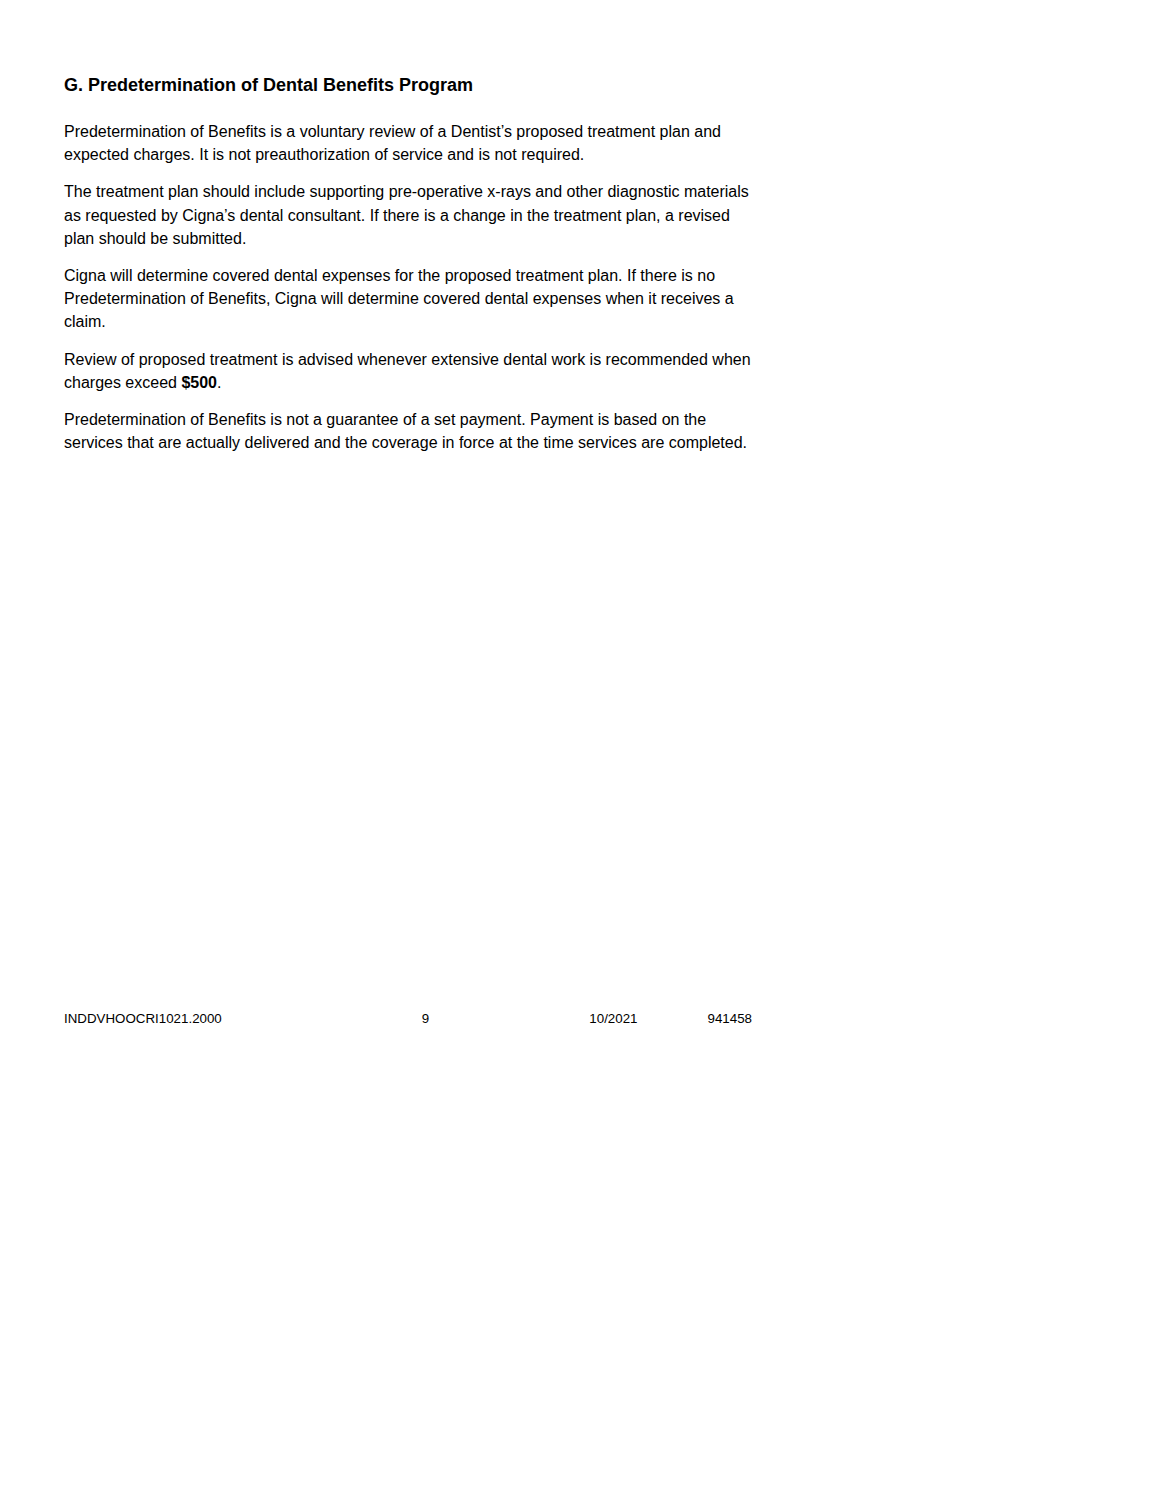G. Predetermination of Dental Benefits Program
Predetermination of Benefits is a voluntary review of a Dentist’s proposed treatment plan and expected charges. It is not preauthorization of service and is not required.
The treatment plan should include supporting pre-operative x-rays and other diagnostic materials as requested by Cigna’s dental consultant. If there is a change in the treatment plan, a revised plan should be submitted.
Cigna will determine covered dental expenses for the proposed treatment plan. If there is no Predetermination of Benefits, Cigna will determine covered dental expenses when it receives a claim.
Review of proposed treatment is advised whenever extensive dental work is recommended when charges exceed $500.
Predetermination of Benefits is not a guarantee of a set payment. Payment is based on the services that are actually delivered and the coverage in force at the time services are completed.
INDDVHOOCRI1021.2000
9
10/2021941458